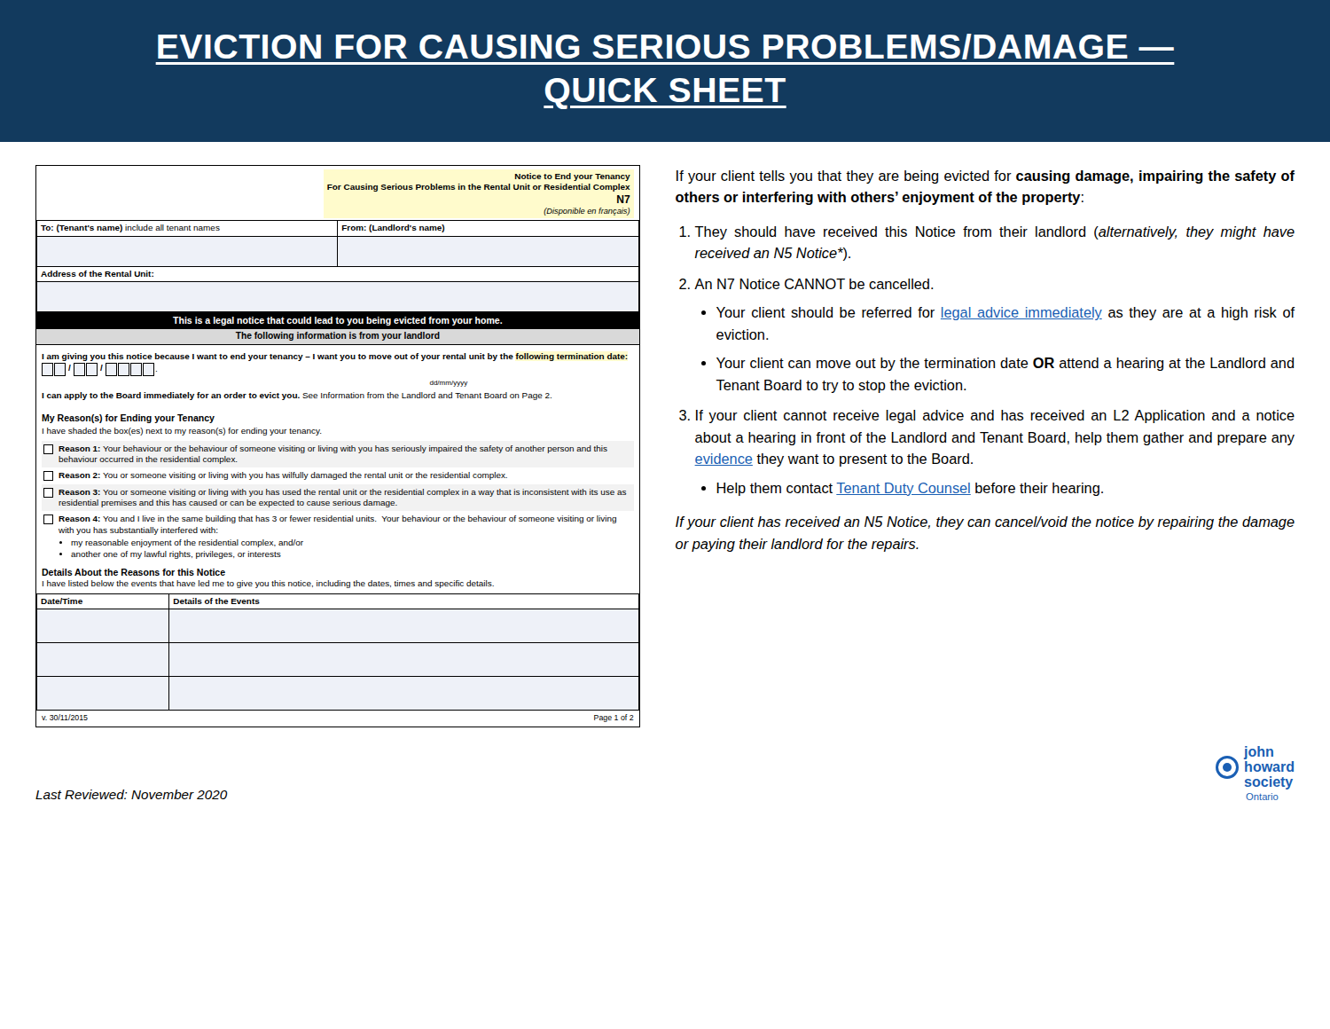EVICTION FOR CAUSING SERIOUS PROBLEMS/DAMAGE —
QUICK SHEET
Notice to End your Tenancy
For Causing Serious Problems in the Rental Unit or Residential Complex
N7
(Disponible en français)
| To: (Tenant's name) include all tenant names | From: (Landlord's name) |
| Address of the Rental Unit: |
This is a legal notice that could lead to you being evicted from your home.
The following information is from your landlord
I am giving you this notice because I want to end your tenancy – I want you to move out of your rental unit by the following termination date: / / .
dd/mm/yyyy
I can apply to the Board immediately for an order to evict you. See Information from the Landlord and Tenant Board on Page 2.
My Reason(s) for Ending your Tenancy
I have shaded the box(es) next to my reason(s) for ending your tenancy.
Reason 1: Your behaviour or the behaviour of someone visiting or living with you has seriously impaired the safety of another person and this behaviour occurred in the residential complex.
Reason 2: You or someone visiting or living with you has wilfully damaged the rental unit or the residential complex.
Reason 3: You or someone visiting or living with you has used the rental unit or the residential complex in a way that is inconsistent with its use as residential premises and this has caused or can be expected to cause serious damage.
Reason 4: You and I live in the same building that has 3 or fewer residential units. Your behaviour or the behaviour of someone visiting or living with you has substantially interfered with:
my reasonable enjoyment of the residential complex, and/or
another one of my lawful rights, privileges, or interests
Details About the Reasons for this Notice
I have listed below the events that have led me to give you this notice, including the dates, times and specific details.
| Date/Time | Details of the Events |
| --- | --- |
v. 30/11/2015 Page 1 of 2
If your client tells you that they are being evicted for causing damage, impairing the safety of others or interfering with others’ enjoyment of the property:
They should have received this Notice from their landlord (alternatively, they might have received an N5 Notice*).
An N7 Notice CANNOT be cancelled.
Your client should be referred for legal advice immediately as they are at a high risk of eviction.
Your client can move out by the termination date OR attend a hearing at the Landlord and Tenant Board to try to stop the eviction.
If your client cannot receive legal advice and has received an L2 Application and a notice about a hearing in front of the Landlord and Tenant Board, help them gather and prepare any evidence they want to present to the Board.
Help them contact Tenant Duty Counsel before their hearing.
If your client has received an N5 Notice, they can cancel/void the notice by repairing the damage or paying their landlord for the repairs.
Last Reviewed: November 2020
john
howard
society
Ontario